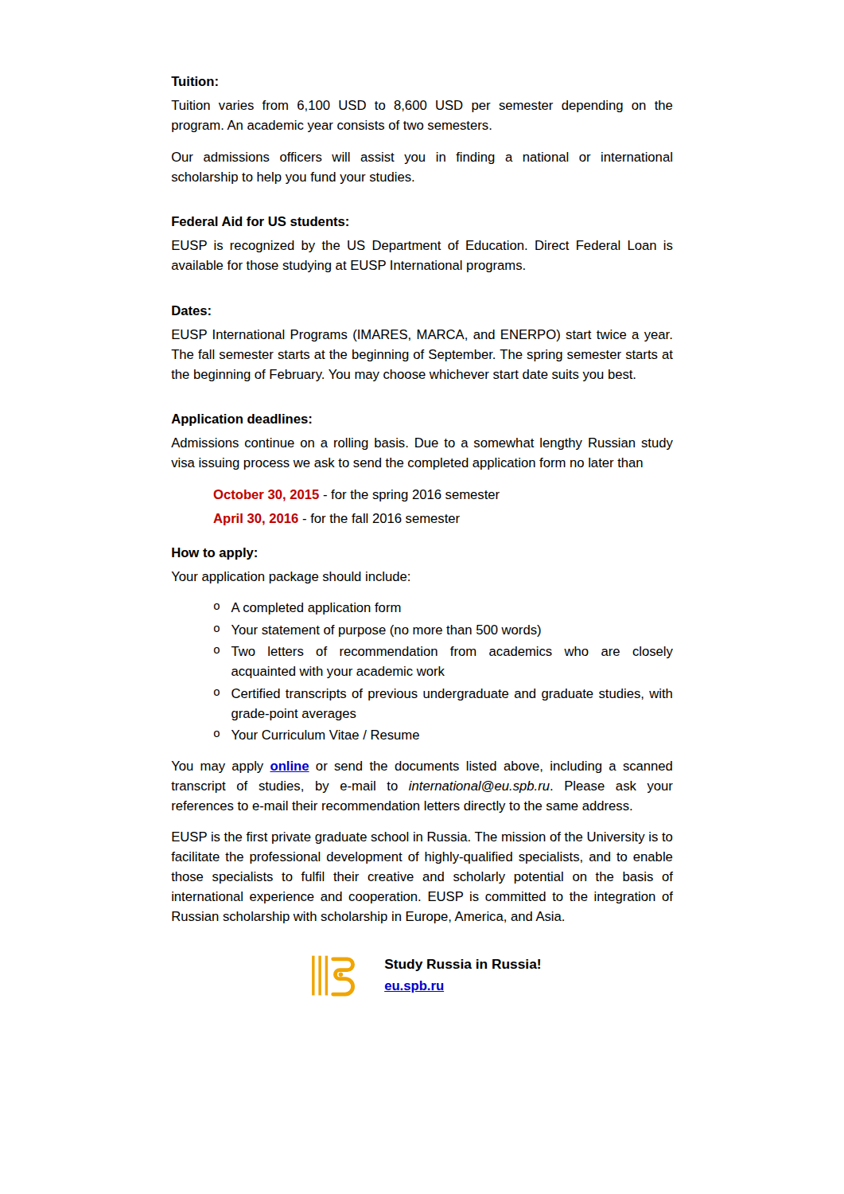Tuition:
Tuition varies from 6,100 USD to 8,600 USD per semester depending on the program. An academic year consists of two semesters.
Our admissions officers will assist you in finding a national or international scholarship to help you fund your studies.
Federal Aid for US students:
EUSP is recognized by the US Department of Education. Direct Federal Loan is available for those studying at EUSP International programs.
Dates:
EUSP International Programs (IMARES, MARCA, and ENERPO) start twice a year. The fall semester starts at the beginning of September. The spring semester starts at the beginning of February. You may choose whichever start date suits you best.
Application deadlines:
Admissions continue on a rolling basis. Due to a somewhat lengthy Russian study visa issuing process we ask to send the completed application form no later than
October 30, 2015 - for the spring 2016 semester
April 30, 2016 - for the fall 2016 semester
How to apply:
Your application package should include:
A completed application form
Your statement of purpose (no more than 500 words)
Two letters of recommendation from academics who are closely acquainted with your academic work
Certified transcripts of previous undergraduate and graduate studies, with grade-point averages
Your Curriculum Vitae / Resume
You may apply online or send the documents listed above, including a scanned transcript of studies, by e-mail to international@eu.spb.ru. Please ask your references to e-mail their recommendation letters directly to the same address.
EUSP is the first private graduate school in Russia. The mission of the University is to facilitate the professional development of highly-qualified specialists, and to enable those specialists to fulfil their creative and scholarly potential on the basis of international experience and cooperation. EUSP is committed to the integration of Russian scholarship with scholarship in Europe, America, and Asia.
Study Russia in Russia!
eu.spb.ru